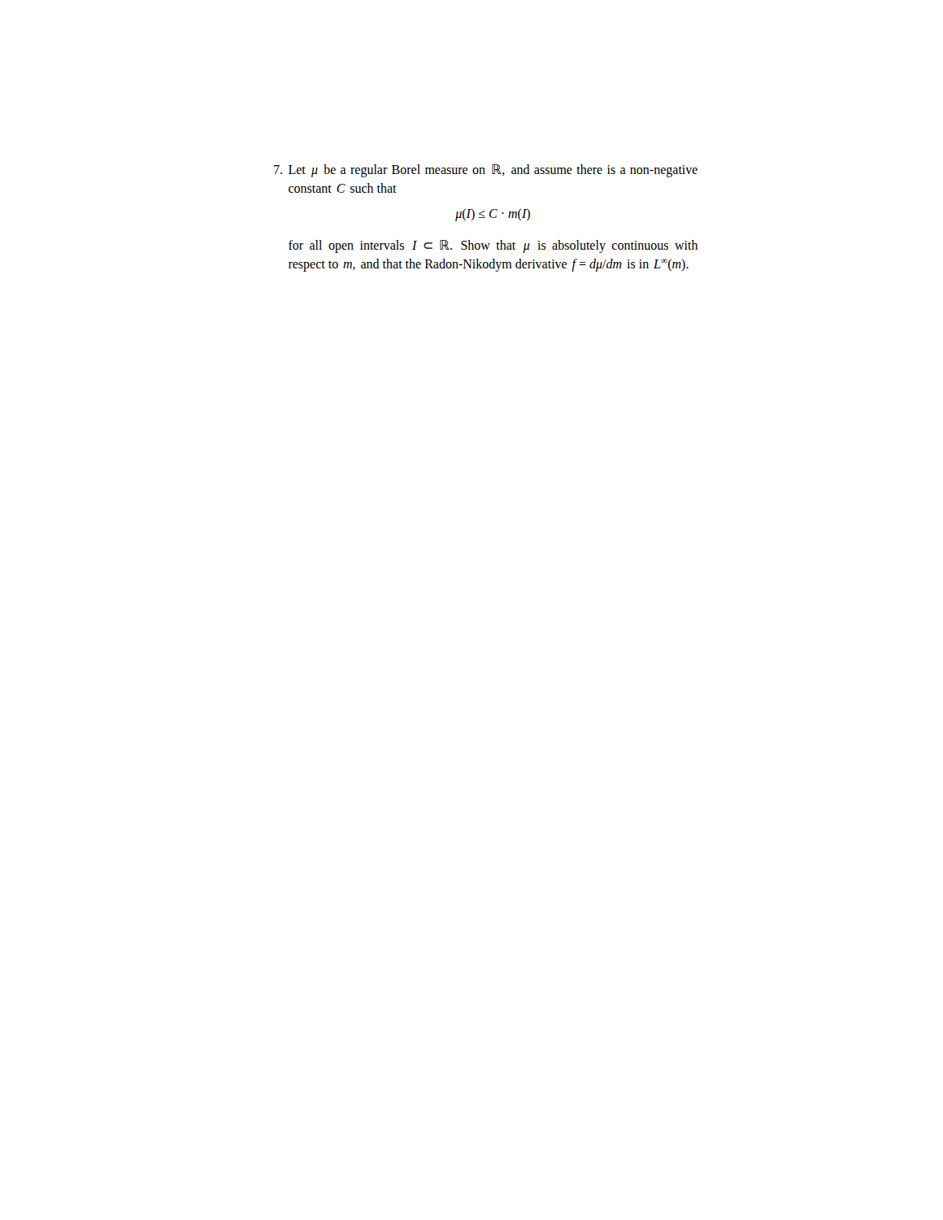7.
Let μ be a regular Borel measure on ℝ, and assume there is a non-negative constant C such that
μ(I) ≤ C · m(I)
for all open intervals I ⊂ ℝ. Show that μ is absolutely continuous with respect to m, and that the Radon-Nikodym derivative f = dμ/dm is in L∞(m).